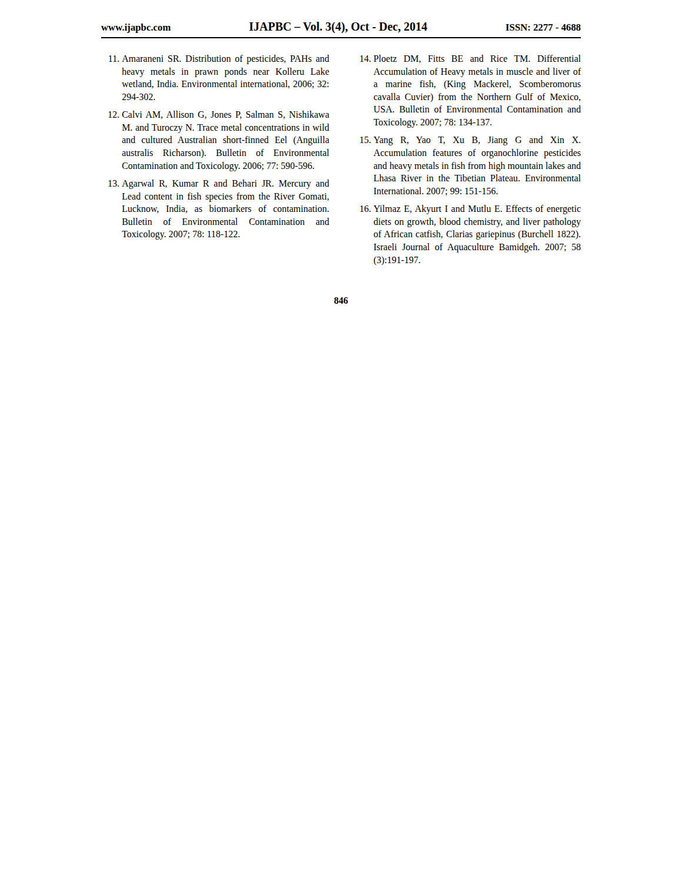www.ijapbc.com IJAPBC – Vol. 3(4), Oct - Dec, 2014 ISSN: 2277 - 4688
Amaraneni SR. Distribution of pesticides, PAHs and heavy metals in prawn ponds near Kolleru Lake wetland, India. Environmental international, 2006; 32: 294-302.
Calvi AM, Allison G, Jones P, Salman S, Nishikawa M. and Turoczy N. Trace metal concentrations in wild and cultured Australian short-finned Eel (Anguilla australis Richarson). Bulletin of Environmental Contamination and Toxicology. 2006; 77: 590-596.
Agarwal R, Kumar R and Behari JR. Mercury and Lead content in fish species from the River Gomati, Lucknow, India, as biomarkers of contamination. Bulletin of Environmental Contamination and Toxicology. 2007; 78: 118-122.
Ploetz DM, Fitts BE and Rice TM. Differential Accumulation of Heavy metals in muscle and liver of a marine fish, (King Mackerel, Scomberomorus cavalla Cuvier) from the Northern Gulf of Mexico, USA. Bulletin of Environmental Contamination and Toxicology. 2007; 78: 134-137.
Yang R, Yao T, Xu B, Jiang G and Xin X. Accumulation features of organochlorine pesticides and heavy metals in fish from high mountain lakes and Lhasa River in the Tibetian Plateau. Environmental International. 2007; 99: 151-156.
Yilmaz E, Akyurt I and Mutlu E. Effects of energetic diets on growth, blood chemistry, and liver pathology of African catfish, Clarias gariepinus (Burchell 1822). Israeli Journal of Aquaculture Bamidgeh. 2007; 58 (3):191-197.
846